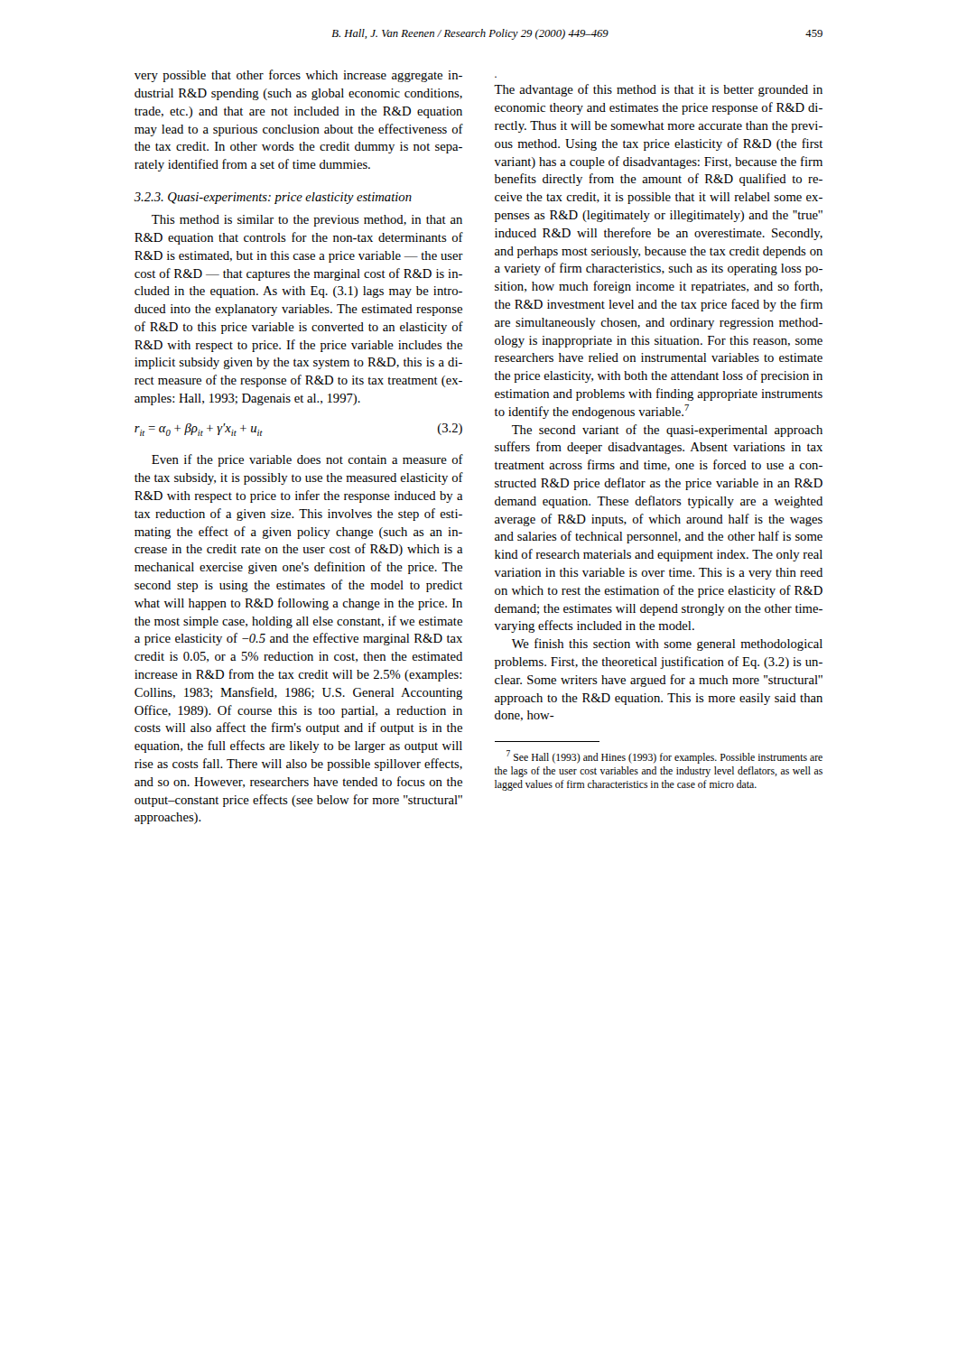B. Hall, J. Van Reenen / Research Policy 29 (2000) 449–469 459
very possible that other forces which increase aggregate industrial R&D spending (such as global economic conditions, trade, etc.) and that are not included in the R&D equation may lead to a spurious conclusion about the effectiveness of the tax credit. In other words the credit dummy is not separately identified from a set of time dummies.
3.2.3. Quasi-experiments: price elasticity estimation
This method is similar to the previous method, in that an R&D equation that controls for the non-tax determinants of R&D is estimated, but in this case a price variable — the user cost of R&D — that captures the marginal cost of R&D is included in the equation. As with Eq. (3.1) lags may be introduced into the explanatory variables. The estimated response of R&D to this price variable is converted to an elasticity of R&D with respect to price. If the price variable includes the implicit subsidy given by the tax system to R&D, this is a direct measure of the response of R&D to its tax treatment (examples: Hall, 1993; Dagenais et al., 1997).
rit = α0 + βρit + γ′xit + uit(3.2)
Even if the price variable does not contain a measure of the tax subsidy, it is possibly to use the measured elasticity of R&D with respect to price to infer the response induced by a tax reduction of a given size. This involves the step of estimating the effect of a given policy change (such as an increase in the credit rate on the user cost of R&D) which is a mechanical exercise given one's definition of the price. The second step is using the estimates of the model to predict what will happen to R&D following a change in the price. In the most simple case, holding all else constant, if we estimate a price elasticity of −0.5 and the effective marginal R&D tax credit is 0.05, or a 5% reduction in cost, then the estimated increase in R&D from the tax credit will be 2.5% (examples: Collins, 1983; Mansfield, 1986; U.S. General Accounting Office, 1989). Of course this is too partial, a reduction in costs will also affect the firm's output and if output is in the equation, the full effects are likely to be larger as output will rise as costs fall. There will also be possible spillover effects, and so on. However, researchers have tended to focus on the output–constant price effects (see below for more ''structural'' approaches).
.
The advantage of this method is that it is better grounded in economic theory and estimates the price response of R&D directly. Thus it will be somewhat more accurate than the previous method. Using the tax price elasticity of R&D (the first variant) has a couple of disadvantages: First, because the firm benefits directly from the amount of R&D qualified to receive the tax credit, it is possible that it will relabel some expenses as R&D (legitimately or illegitimately) and the ''true'' induced R&D will therefore be an overestimate. Secondly, and perhaps most seriously, because the tax credit depends on a variety of firm characteristics, such as its operating loss position, how much foreign income it repatriates, and so forth, the R&D investment level and the tax price faced by the firm are simultaneously chosen, and ordinary regression methodology is inappropriate in this situation. For this reason, some researchers have relied on instrumental variables to estimate the price elasticity, with both the attendant loss of precision in estimation and problems with finding appropriate instruments to identify the endogenous variable.7
The second variant of the quasi-experimental approach suffers from deeper disadvantages. Absent variations in tax treatment across firms and time, one is forced to use a constructed R&D price deflator as the price variable in an R&D demand equation. These deflators typically are a weighted average of R&D inputs, of which around half is the wages and salaries of technical personnel, and the other half is some kind of research materials and equipment index. The only real variation in this variable is over time. This is a very thin reed on which to rest the estimation of the price elasticity of R&D demand; the estimates will depend strongly on the other time-varying effects included in the model.
We finish this section with some general methodological problems. First, the theoretical justification of Eq. (3.2) is unclear. Some writers have argued for a much more ''structural'' approach to the R&D equation. This is more easily said than done, how-
7 See Hall (1993) and Hines (1993) for examples. Possible instruments are the lags of the user cost variables and the industry level deflators, as well as lagged values of firm characteristics in the case of micro data.